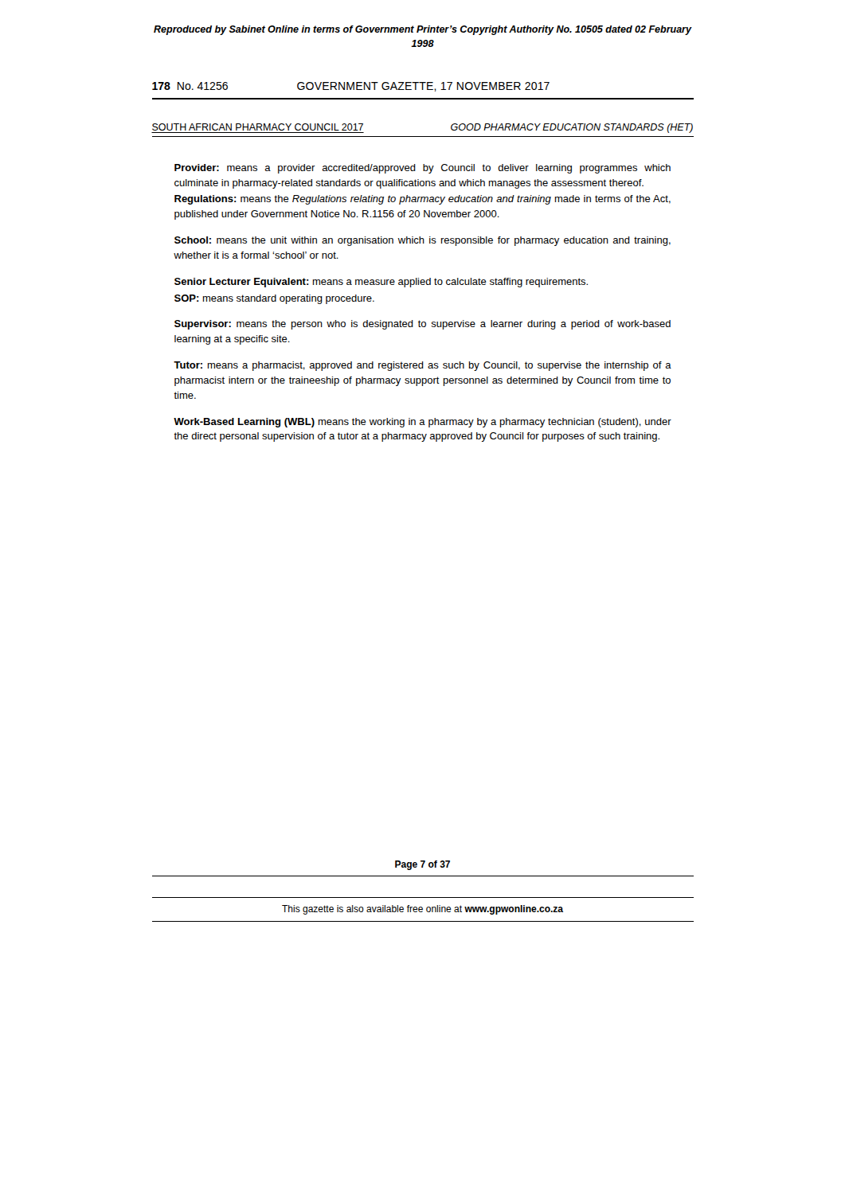Reproduced by Sabinet Online in terms of Government Printer’s Copyright Authority No. 10505 dated 02 February 1998
178 No. 41256 GOVERNMENT GAZETTE, 17 NOVEMBER 2017
SOUTH AFRICAN PHARMACY COUNCIL 2017 GOOD PHARMACY EDUCATION STANDARDS (HET)
Provider: means a provider accredited/approved by Council to deliver learning programmes which culminate in pharmacy-related standards or qualifications and which manages the assessment thereof.
Regulations: means the Regulations relating to pharmacy education and training made in terms of the Act, published under Government Notice No. R.1156 of 20 November 2000.
School: means the unit within an organisation which is responsible for pharmacy education and training, whether it is a formal ‘school’ or not.
Senior Lecturer Equivalent: means a measure applied to calculate staffing requirements.
SOP: means standard operating procedure.
Supervisor: means the person who is designated to supervise a learner during a period of work-based learning at a specific site.
Tutor: means a pharmacist, approved and registered as such by Council, to supervise the internship of a pharmacist intern or the traineeship of pharmacy support personnel as determined by Council from time to time.
Work-Based Learning (WBL) means the working in a pharmacy by a pharmacy technician (student), under the direct personal supervision of a tutor at a pharmacy approved by Council for purposes of such training.
Page 7 of 37
This gazette is also available free online at www.gpwonline.co.za